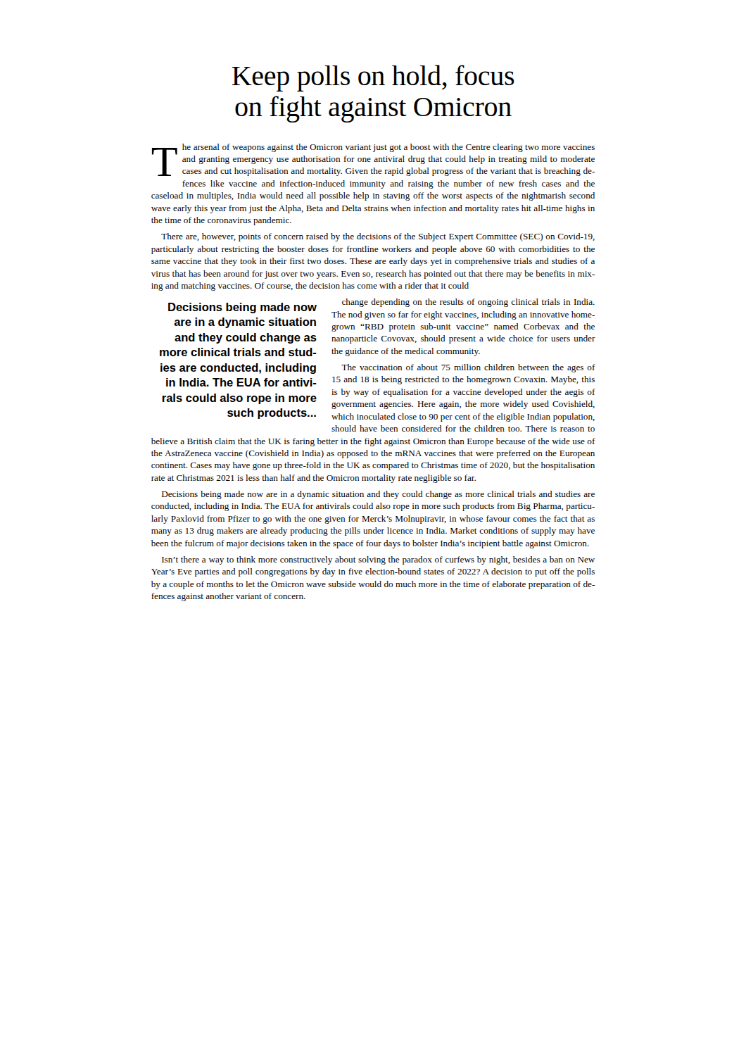Keep polls on hold, focus
on fight against Omicron
The arsenal of weapons against the Omicron variant just got a boost with the Centre clearing two more vaccines and granting emergency use authorisation for one antiviral drug that could help in treating mild to moderate cases and cut hospitalisation and mortality. Given the rapid global progress of the variant that is breaching defences like vaccine and infection-induced immunity and raising the number of new fresh cases and the caseload in multiples, India would need all possible help in staving off the worst aspects of the nightmarish second wave early this year from just the Alpha, Beta and Delta strains when infection and mortality rates hit all-time highs in the time of the coronavirus pandemic.
There are, however, points of concern raised by the decisions of the Subject Expert Committee (SEC) on Covid-19, particularly about restricting the booster doses for frontline workers and people above 60 with comorbidities to the same vaccine that they took in their first two doses. These are early days yet in comprehensive trials and studies of a virus that has been around for just over two years. Even so, research has pointed out that there may be benefits in mixing and matching vaccines. Of course, the decision has come with a rider that it could
Decisions being made now are in a dynamic situation and they could change as more clinical trials and studies are conducted, including in India. The EUA for antivirals could also rope in more such products...
change depending on the results of ongoing clinical trials in India. The nod given so far for eight vaccines, including an innovative homegrown “RBD protein sub-unit vaccine” named Corbevax and the nanoparticle Covovax, should present a wide choice for users under the guidance of the medical community.
The vaccination of about 75 million children between the ages of 15 and 18 is being restricted to the homegrown Covaxin. Maybe, this is by way of equalisation for a vaccine developed under the aegis of government agencies. Here again, the more widely used Covishield, which inoculated close to 90 per cent of the eligible Indian population, should have been considered for the children too. There is reason to believe a British claim that the UK is faring better in the fight against Omicron than Europe because of the wide use of the AstraZeneca vaccine (Covishield in India) as opposed to the mRNA vaccines that were preferred on the European continent. Cases may have gone up three-fold in the UK as compared to Christmas time of 2020, but the hospitalisation rate at Christmas 2021 is less than half and the Omicron mortality rate negligible so far.
Decisions being made now are in a dynamic situation and they could change as more clinical trials and studies are conducted, including in India. The EUA for antivirals could also rope in more such products from Big Pharma, particularly Paxlovid from Pfizer to go with the one given for Merck’s Molnupiravir, in whose favour comes the fact that as many as 13 drug makers are already producing the pills under licence in India. Market conditions of supply may have been the fulcrum of major decisions taken in the space of four days to bolster India’s incipient battle against Omicron.
Isn’t there a way to think more constructively about solving the paradox of curfews by night, besides a ban on New Year’s Eve parties and poll congregations by day in five election-bound states of 2022? A decision to put off the polls by a couple of months to let the Omicron wave subside would do much more in the time of elaborate preparation of defences against another variant of concern.